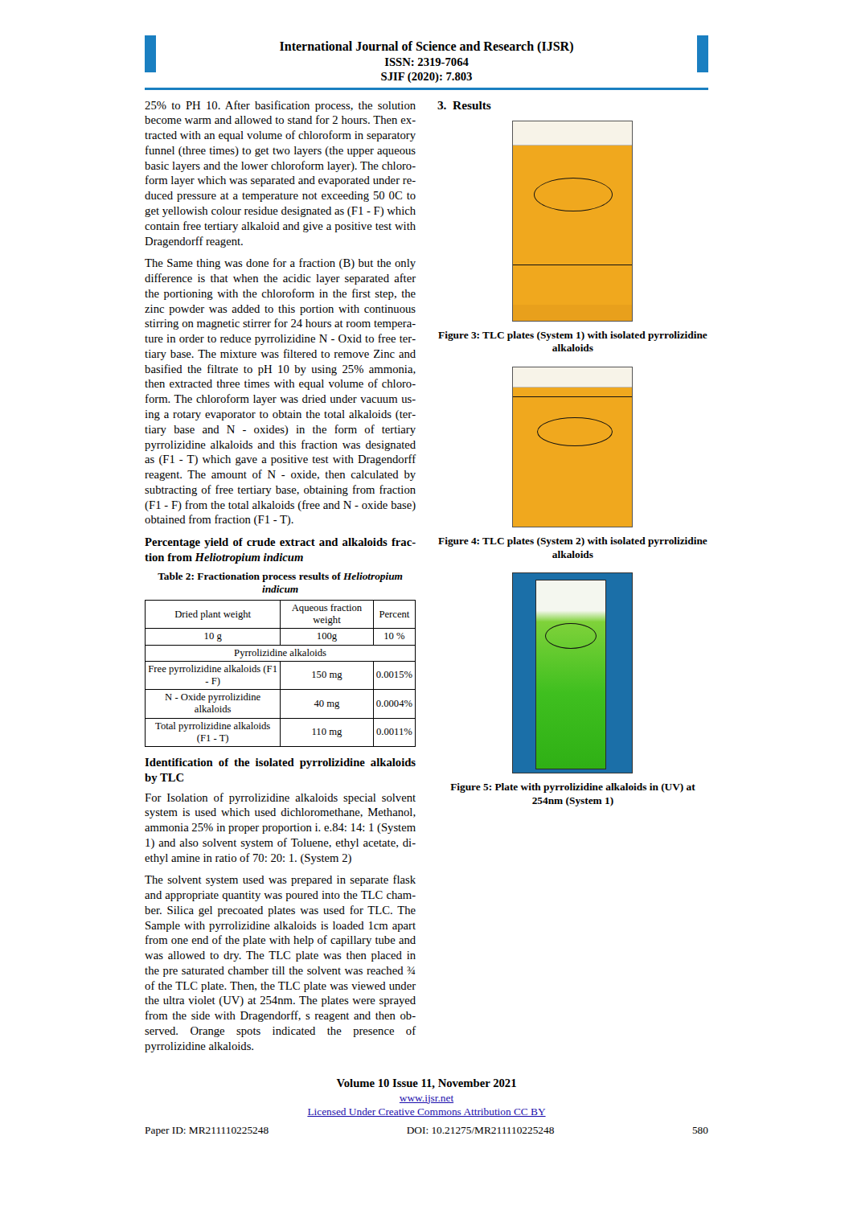International Journal of Science and Research (IJSR)
ISSN: 2319-7064
SJIF (2020): 7.803
25% to PH 10. After basification process, the solution become warm and allowed to stand for 2 hours. Then extracted with an equal volume of chloroform in separatory funnel (three times) to get two layers (the upper aqueous basic layers and the lower chloroform layer). The chloroform layer which was separated and evaporated under reduced pressure at a temperature not exceeding 50 0C to get yellowish colour residue designated as (F1 - F) which contain free tertiary alkaloid and give a positive test with Dragendorff reagent.
The Same thing was done for a fraction (B) but the only difference is that when the acidic layer separated after the portioning with the chloroform in the first step, the zinc powder was added to this portion with continuous stirring on magnetic stirrer for 24 hours at room temperature in order to reduce pyrrolizidine N - Oxid to free tertiary base. The mixture was filtered to remove Zinc and basified the filtrate to pH 10 by using 25% ammonia, then extracted three times with equal volume of chloroform. The chloroform layer was dried under vacuum using a rotary evaporator to obtain the total alkaloids (tertiary base and N - oxides) in the form of tertiary pyrrolizidine alkaloids and this fraction was designated as (F1 - T) which gave a positive test with Dragendorff reagent. The amount of N - oxide, then calculated by subtracting of free tertiary base, obtaining from fraction (F1 - F) from the total alkaloids (free and N - oxide base) obtained from fraction (F1 - T).
Percentage yield of crude extract and alkaloids fraction from Heliotropium indicum
Table 2: Fractionation process results of Heliotropium indicum
| Dried plant weight | Aqueous fraction weight | Percent |
| 10 g | 100g | 10 % |
| Pyrrolizidine alkaloids |
| Free pyrrolizidine alkaloids (F1 - F) | 150 mg | 0.0015% |
| N - Oxide pyrrolizidine alkaloids | 40 mg | 0.0004% |
| Total pyrrolizidine alkaloids (F1 - T) | 110 mg | 0.0011% |
Identification of the isolated pyrrolizidine alkaloids by TLC
For Isolation of pyrrolizidine alkaloids special solvent system is used which used dichloromethane, Methanol, ammonia 25% in proper proportion i. e.84: 14: 1 (System 1) and also solvent system of Toluene, ethyl acetate, diethyl amine in ratio of 70: 20: 1. (System 2)
The solvent system used was prepared in separate flask and appropriate quantity was poured into the TLC chamber. Silica gel precoated plates was used for TLC. The Sample with pyrrolizidine alkaloids is loaded 1cm apart from one end of the plate with help of capillary tube and was allowed to dry. The TLC plate was then placed in the pre saturated chamber till the solvent was reached ¾ of the TLC plate. Then, the TLC plate was viewed under the ultra violet (UV) at 254nm. The plates were sprayed from the side with Dragendorff, s reagent and then observed. Orange spots indicated the presence of pyrrolizidine alkaloids.
3. Results
Figure 3: TLC plates (System 1) with isolated pyrrolizidine alkaloids
Figure 4: TLC plates (System 2) with isolated pyrrolizidine alkaloids
Figure 5: Plate with pyrrolizidine alkaloids in (UV) at 254nm (System 1)
Volume 10 Issue 11, November 2021
www.ijsr.net
Licensed Under Creative Commons Attribution CC BY
Paper ID: MR211110225248
DOI: 10.21275/MR211110225248
580